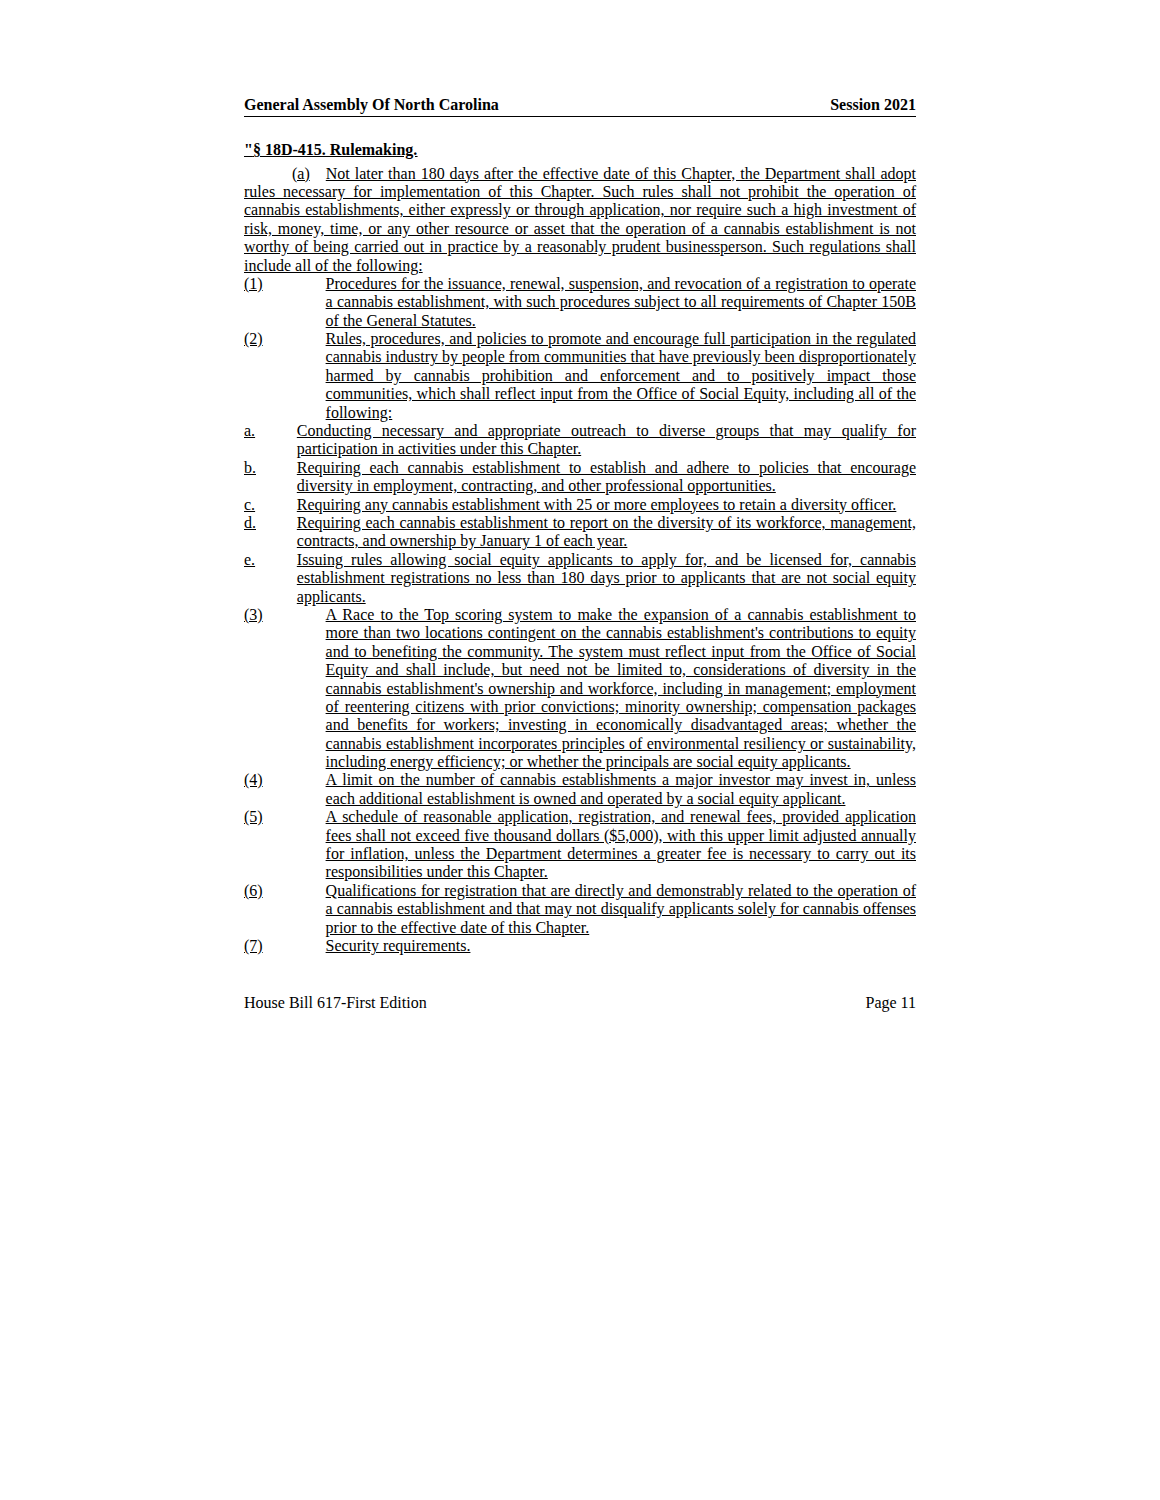General Assembly Of North Carolina
Session 2021
"§ 18D-415. Rulemaking.
(a) Not later than 180 days after the effective date of this Chapter, the Department shall adopt rules necessary for implementation of this Chapter. Such rules shall not prohibit the operation of cannabis establishments, either expressly or through application, nor require such a high investment of risk, money, time, or any other resource or asset that the operation of a cannabis establishment is not worthy of being carried out in practice by a reasonably prudent businessperson. Such regulations shall include all of the following:
| (1) | Procedures for the issuance, renewal, suspension, and revocation of a registration to operate a cannabis establishment, with such procedures subject to all requirements of Chapter 150B of the General Statutes. |
| (2) | Rules, procedures, and policies to promote and encourage full participation in the regulated cannabis industry by people from communities that have previously been disproportionately harmed by cannabis prohibition and enforcement and to positively impact those communities, which shall reflect input from the Office of Social Equity, including all of the following: |
| a. | Conducting necessary and appropriate outreach to diverse groups that may qualify for participation in activities under this Chapter. |
| b. | Requiring each cannabis establishment to establish and adhere to policies that encourage diversity in employment, contracting, and other professional opportunities. |
| c. | Requiring any cannabis establishment with 25 or more employees to retain a diversity officer. |
| d. | Requiring each cannabis establishment to report on the diversity of its workforce, management, contracts, and ownership by January 1 of each year. |
| e. | Issuing rules allowing social equity applicants to apply for, and be licensed for, cannabis establishment registrations no less than 180 days prior to applicants that are not social equity applicants. |
| (3) | A Race to the Top scoring system to make the expansion of a cannabis establishment to more than two locations contingent on the cannabis establishment's contributions to equity and to benefiting the community. The system must reflect input from the Office of Social Equity and shall include, but need not be limited to, considerations of diversity in the cannabis establishment's ownership and workforce, including in management; employment of reentering citizens with prior convictions; minority ownership; compensation packages and benefits for workers; investing in economically disadvantaged areas; whether the cannabis establishment incorporates principles of environmental resiliency or sustainability, including energy efficiency; or whether the principals are social equity applicants. |
| (4) | A limit on the number of cannabis establishments a major investor may invest in, unless each additional establishment is owned and operated by a social equity applicant. |
| (5) | A schedule of reasonable application, registration, and renewal fees, provided application fees shall not exceed five thousand dollars ($5,000), with this upper limit adjusted annually for inflation, unless the Department determines a greater fee is necessary to carry out its responsibilities under this Chapter. |
| (6) | Qualifications for registration that are directly and demonstrably related to the operation of a cannabis establishment and that may not disqualify applicants solely for cannabis offenses prior to the effective date of this Chapter. |
| (7) | Security requirements. |
House Bill 617-First Edition
Page 11